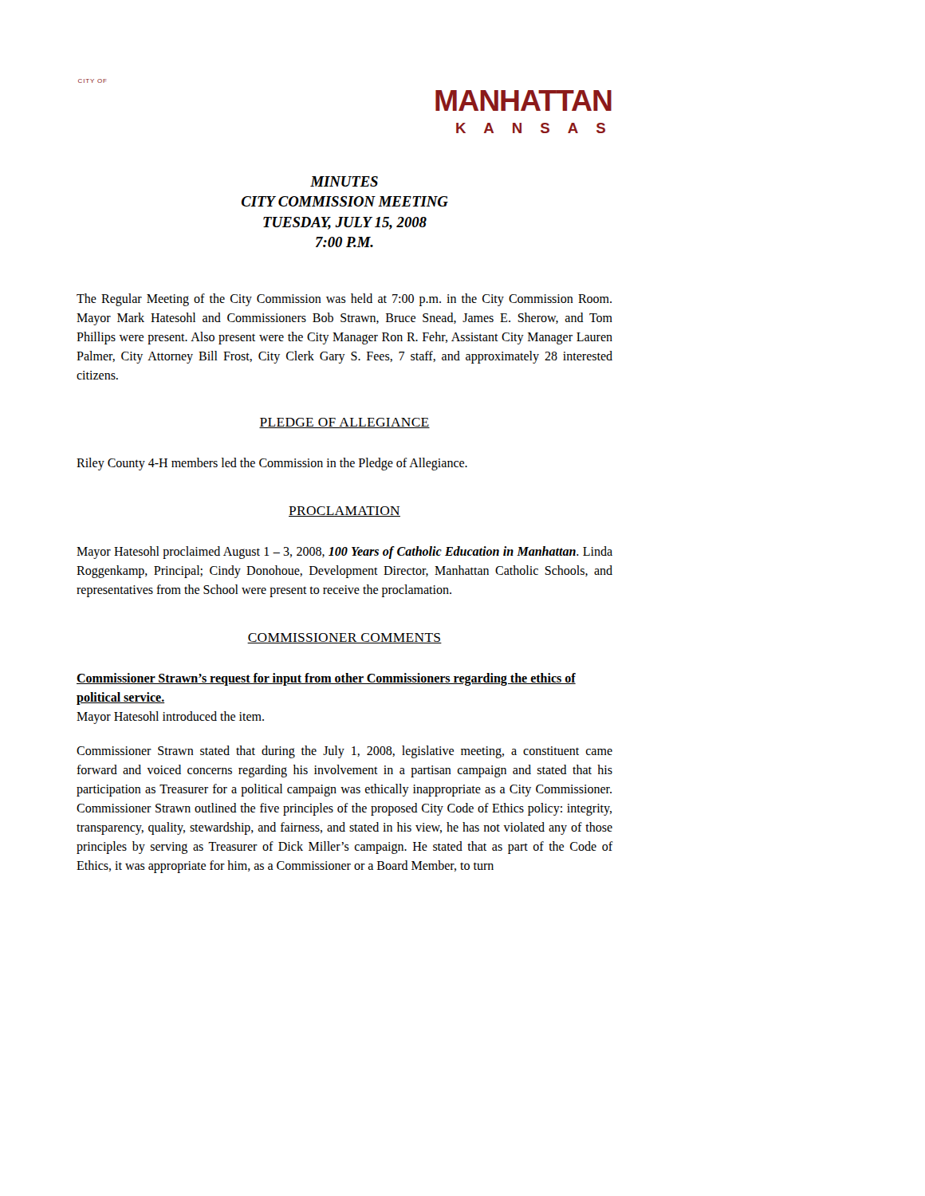CITY OF
MANHATTAN
K A N S A S
MINUTES
CITY COMMISSION MEETING
TUESDAY, JULY 15, 2008
7:00 P.M.
The Regular Meeting of the City Commission was held at 7:00 p.m. in the City Commission Room. Mayor Mark Hatesohl and Commissioners Bob Strawn, Bruce Snead, James E. Sherow, and Tom Phillips were present. Also present were the City Manager Ron R. Fehr, Assistant City Manager Lauren Palmer, City Attorney Bill Frost, City Clerk Gary S. Fees, 7 staff, and approximately 28 interested citizens.
PLEDGE OF ALLEGIANCE
Riley County 4-H members led the Commission in the Pledge of Allegiance.
PROCLAMATION
Mayor Hatesohl proclaimed August 1 – 3, 2008, 100 Years of Catholic Education in Manhattan. Linda Roggenkamp, Principal; Cindy Donohoue, Development Director, Manhattan Catholic Schools, and representatives from the School were present to receive the proclamation.
COMMISSIONER COMMENTS
Commissioner Strawn’s request for input from other Commissioners regarding the ethics of political service.
Mayor Hatesohl introduced the item.
Commissioner Strawn stated that during the July 1, 2008, legislative meeting, a constituent came forward and voiced concerns regarding his involvement in a partisan campaign and stated that his participation as Treasurer for a political campaign was ethically inappropriate as a City Commissioner. Commissioner Strawn outlined the five principles of the proposed City Code of Ethics policy: integrity, transparency, quality, stewardship, and fairness, and stated in his view, he has not violated any of those principles by serving as Treasurer of Dick Miller’s campaign. He stated that as part of the Code of Ethics, it was appropriate for him, as a Commissioner or a Board Member, to turn